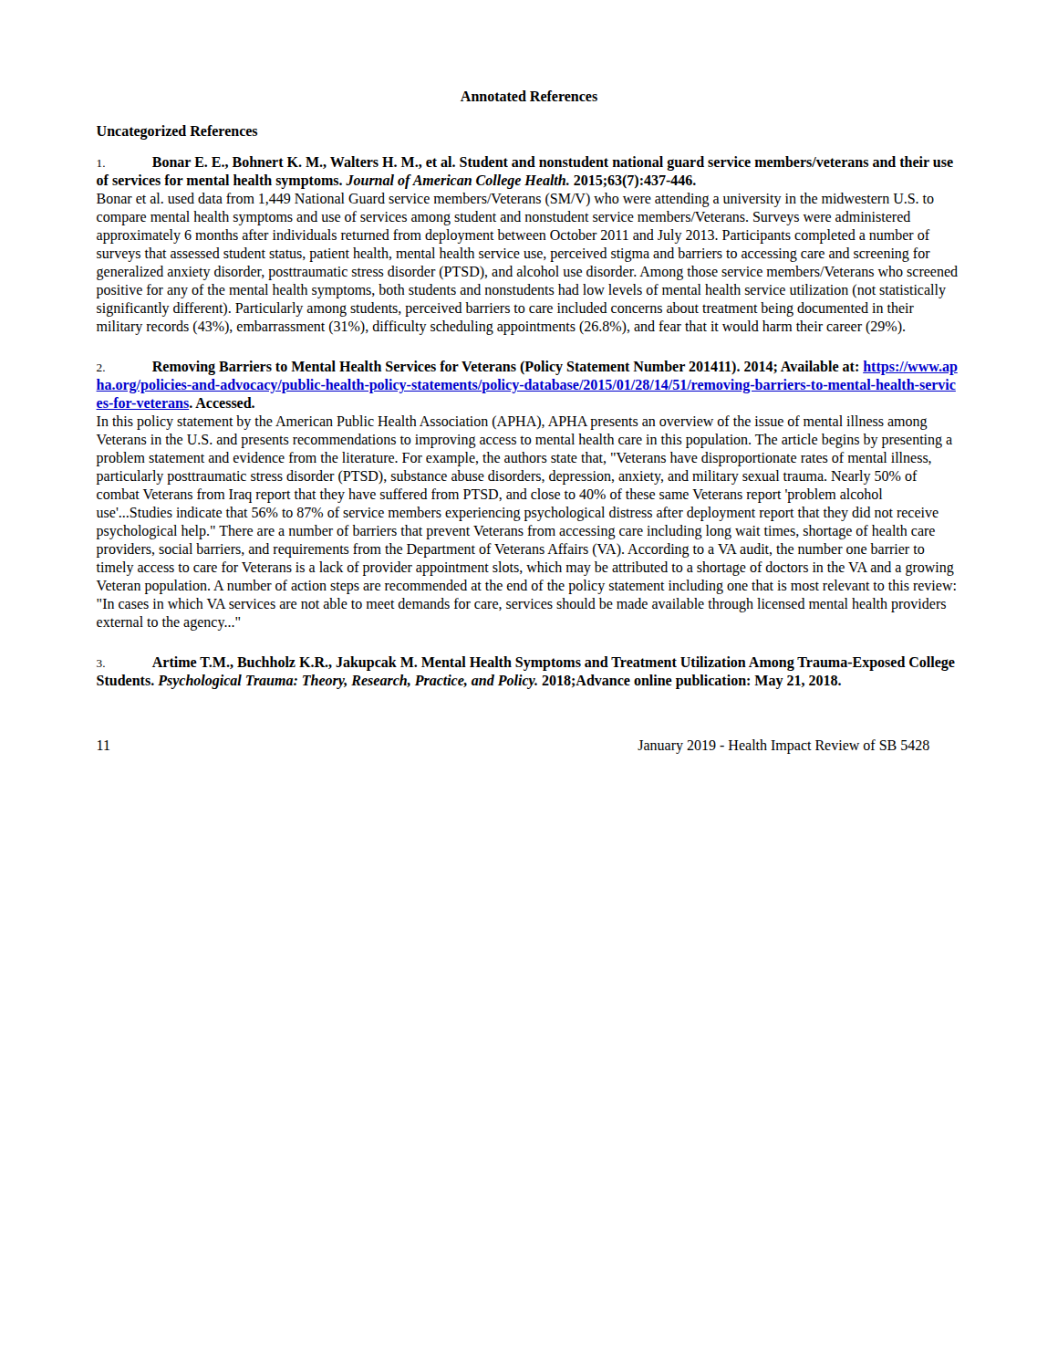Annotated References
Uncategorized References
1. Bonar E. E., Bohnert K. M., Walters H. M., et al. Student and nonstudent national guard service members/veterans and their use of services for mental health symptoms. Journal of American College Health. 2015;63(7):437-446.
Bonar et al. used data from 1,449 National Guard service members/Veterans (SM/V) who were attending a university in the midwestern U.S. to compare mental health symptoms and use of services among student and nonstudent service members/Veterans. Surveys were administered approximately 6 months after individuals returned from deployment between October 2011 and July 2013. Participants completed a number of surveys that assessed student status, patient health, mental health service use, perceived stigma and barriers to accessing care and screening for generalized anxiety disorder, posttraumatic stress disorder (PTSD), and alcohol use disorder. Among those service members/Veterans who screened positive for any of the mental health symptoms, both students and nonstudents had low levels of mental health service utilization (not statistically significantly different). Particularly among students, perceived barriers to care included concerns about treatment being documented in their military records (43%), embarrassment (31%), difficulty scheduling appointments (26.8%), and fear that it would harm their career (29%).
2. Removing Barriers to Mental Health Services for Veterans (Policy Statement Number 201411). 2014; Available at: https://www.apha.org/policies-and-advocacy/public-health-policy-statements/policy-database/2015/01/28/14/51/removing-barriers-to-mental-health-services-for-veterans. Accessed.
In this policy statement by the American Public Health Association (APHA), APHA presents an overview of the issue of mental illness among Veterans in the U.S. and presents recommendations to improving access to mental health care in this population. The article begins by presenting a problem statement and evidence from the literature. For example, the authors state that, "Veterans have disproportionate rates of mental illness, particularly posttraumatic stress disorder (PTSD), substance abuse disorders, depression, anxiety, and military sexual trauma. Nearly 50% of combat Veterans from Iraq report that they have suffered from PTSD, and close to 40% of these same Veterans report 'problem alcohol use'...Studies indicate that 56% to 87% of service members experiencing psychological distress after deployment report that they did not receive psychological help." There are a number of barriers that prevent Veterans from accessing care including long wait times, shortage of health care providers, social barriers, and requirements from the Department of Veterans Affairs (VA). According to a VA audit, the number one barrier to timely access to care for Veterans is a lack of provider appointment slots, which may be attributed to a shortage of doctors in the VA and a growing Veteran population. A number of action steps are recommended at the end of the policy statement including one that is most relevant to this review: "In cases in which VA services are not able to meet demands for care, services should be made available through licensed mental health providers external to the agency..."
3. Artime T.M., Buchholz K.R., Jakupcak M. Mental Health Symptoms and Treatment Utilization Among Trauma-Exposed College Students. Psychological Trauma: Theory, Research, Practice, and Policy. 2018;Advance online publication: May 21, 2018.
11 January 2019 - Health Impact Review of SB 5428